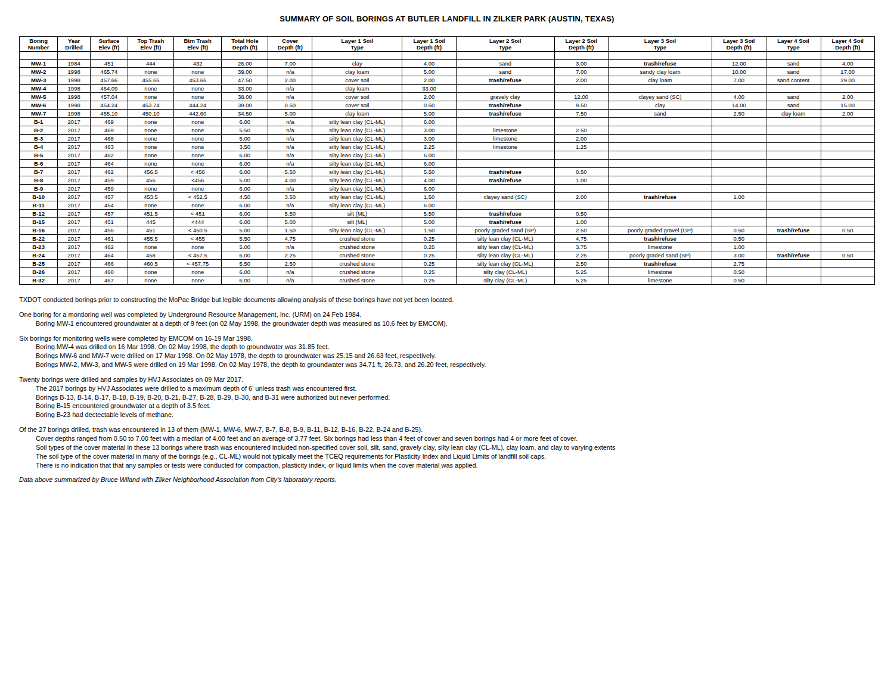SUMMARY OF SOIL BORINGS AT BUTLER LANDFILL IN ZILKER PARK (AUSTIN, TEXAS)
| Boring Number | Year Drilled | Surface Elev (ft) | Top Trash Elev (ft) | Btm Trash Elev (ft) | Total Hole Depth (ft) | Cover Depth (ft) | Layer 1 Soil Type | Layer 1 Soil Depth (ft) | Layer 2 Soil Type | Layer 2 Soil Depth (ft) | Layer 3 Soil Type | Layer 3 Soil Depth (ft) | Layer 4 Soil Type | Layer 4 Soil Depth (ft) |
| --- | --- | --- | --- | --- | --- | --- | --- | --- | --- | --- | --- | --- | --- | --- |
| MW-1 | 1984 | 451 | 444 | 432 | 26.00 | 7.00 | clay | 4.00 | sand | 3.00 | trash/refuse | 12.00 | sand | 4.00 |
| MW-2 | 1998 | 465.74 | none | none | 39.00 | n/a | clay loam | 5.00 | sand | 7.00 | sandy clay loam | 10.00 | sand | 17.00 |
| MW-3 | 1998 | 457.66 | 455.66 | 453.66 | 47.50 | 2.00 | cover soil | 2.00 | trash/refuse | 2.00 | clay loam | 7.00 | sand content | 29.00 |
| MW-4 | 1998 | 464.09 | none | none | 33.00 | n/a | clay loam | 33.00 | | | | | | |
| MW-5 | 1998 | 457.04 | none | none | 38.00 | n/a | cover soil | 2.00 | gravely clay | 12.00 | clayey sand (SC) | 4.00 | sand | 2.00 |
| MW-6 | 1998 | 454.24 | 453.74 | 444.24 | 39.00 | 0.50 | cover soil | 0.50 | trash/refuse | 9.50 | clay | 14.00 | sand | 15.00 |
| MW-7 | 1998 | 455.10 | 450.10 | 442.60 | 34.50 | 5.00 | clay loam | 5.00 | trash/refuse | 7.50 | sand | 2.50 | clay loam | 2.00 |
| B-1 | 2017 | 469 | none | none | 6.00 | n/a | silty lean clay (CL-ML) | 6.00 | | | | | | |
| B-2 | 2017 | 469 | none | none | 5.50 | n/a | silty lean clay (CL-ML) | 3.00 | limestone | 2.50 | | | | |
| B-3 | 2017 | 468 | none | none | 5.00 | n/a | silty lean clay (CL-ML) | 3.00 | limestone | 2.00 | | | | |
| B-4 | 2017 | 463 | none | none | 3.50 | n/a | silty lean clay (CL-ML) | 2.25 | limestone | 1.25 | | | | |
| B-5 | 2017 | 462 | none | none | 6.00 | n/a | silty lean clay (CL-ML) | 6.00 | | | | | | |
| B-6 | 2017 | 464 | none | none | 6.00 | n/a | silty lean clay (CL-ML) | 6.00 | | | | | | |
| B-7 | 2017 | 462 | 456.5 | < 456 | 6.00 | 5.50 | silty lean clay (CL-ML) | 5.50 | trash/refuse | 0.50 | | | | |
| B-8 | 2017 | 459 | 455 | <456 | 5.00 | 4.00 | silty lean clay (CL-ML) | 4.00 | trash/refuse | 1.00 | | | | |
| B-9 | 2017 | 459 | none | none | 6.00 | n/a | silty lean clay (CL-ML) | 6.00 | | | | | | |
| B-10 | 2017 | 457 | 453.5 | < 452.5 | 4.50 | 3.50 | silty lean clay (CL-ML) | 1.50 | clayey sand (SC) | 2.00 | trash/refuse | 1.00 | | |
| B-11 | 2017 | 454 | none | none | 6.00 | n/a | silty lean clay (CL-ML) | 6.00 | | | | | | |
| B-12 | 2017 | 457 | 451.5 | < 451 | 6.00 | 5.50 | silt (ML) | 5.50 | trash/refuse | 0.50 | | | | |
| B-15 | 2017 | 451 | 445 | <444 | 6.00 | 5.00 | silt (ML) | 5.00 | trash/refuse | 1.00 | | | | |
| B-16 | 2017 | 456 | 451 | < 450.5 | 5.00 | 1.50 | silty lean clay (CL-ML) | 1.50 | poorly graded sand (SP) | 2.50 | poorly graded gravel (GP) | 0.50 | trash/refuse | 0.50 |
| B-22 | 2017 | 461 | 455.5 | < 455 | 5.50 | 4.75 | crushed stone | 0.25 | silty lean clay (CL-ML) | 4.75 | trash/refuse | 0.50 | | |
| B-23 | 2017 | 462 | none | none | 5.00 | n/a | crushed stone | 0.25 | silty lean clay (CL-ML) | 3.75 | limestone | 1.00 | | |
| B-24 | 2017 | 464 | 458 | < 457.5 | 6.00 | 2.25 | crushed stone | 0.25 | silty lean clay (CL-ML) | 2.25 | poorly graded sand (SP) | 3.00 | trash/refuse | 0.50 |
| B-25 | 2017 | 466 | 460.5 | < 457.75 | 5.50 | 2.50 | crushed stone | 0.25 | silty lean clay (CL-ML) | 2.50 | trash/refuse | 2.75 | | |
| B-26 | 2017 | 468 | none | none | 6.00 | n/a | crushed stone | 0.25 | silty clay (CL-ML) | 5.25 | limestone | 0.50 | | |
| B-32 | 2017 | 467 | none | none | 6.00 | n/a | crushed stone | 0.25 | silty clay (CL-ML) | 5.25 | limestone | 0.50 | | |
TXDOT conducted borings prior to constructing the MoPac Bridge but legible documents allowing analysis of these borings have not yet been located.
One boring for a montioring well was completed by Underground Resource Management, Inc. (URM) on 24 Feb 1984.
Boring MW-1 encountered groundwater at a depth of 9 feet (on 02 May 1998, the groundwater depth was measured as 10.6 feet by EMCOM).
Six borings for monitoring wells were completed by EMCOM on 16-19 Mar 1998.
Boring MW-4 was drilled on 16 Mar 1998. On 02 May 1998, the depth to groundwater was 31.85 feet.
Borings MW-6 and MW-7 were drilled on 17 Mar 1998. On 02 May 1978, the depth to groundwater was 25.15 and 26.63 feet, respectively.
Borings MW-2, MW-3, and MW-5 were drilled on 19 Mar 1998. On 02 May 1978, the depth to groundwater was 34.71 ft, 26.73, and 26.20 feet, respectively.
Twenty borings were drilled and samples by HVJ Associates on 09 Mar 2017.
The 2017 borings by HVJ Associates were drilled to a maximum depth of 6' unless trash was encountered first.
Borings B-13, B-14, B-17, B-18, B-19, B-20, B-21, B-27, B-28, B-29, B-30, and B-31 were authorized but never performed.
Boring B-15 encountered groundwater at a depth of 3.5 feet.
Boring B-23 had dectectable levels of methane.
Of the 27 borings drilled, trash was encountered in 13 of them (MW-1, MW-6, MW-7, B-7, B-8, B-9, B-11, B-12, B-16, B-22, B-24 and B-25).
Cover depths ranged from 0.50 to 7.00 feet with a median of 4.00 feet and an average of 3.77 feet. Six borings had less than 4 feet of cover and seven borings had 4 or more feet of cover.
Soil types of the cover material in these 13 borings where trash was encountered included non-specified cover soil, silt, sand, gravely clay, silty lean clay (CL-ML), clay loam, and clay to varying extents
The soil type of the cover material in many of the borings (e.g., CL-ML) would not typically meet the TCEQ requirements for Plasticity Index and Liquid Limits of landfill soil caps.
There is no indication that that any samples or tests were conducted for compaction, plasticity index, or liquid limits when the cover material was applied.
Data above summarized by Bruce Wiland with Zilker Neighborhood Association from City's laboratory reports.